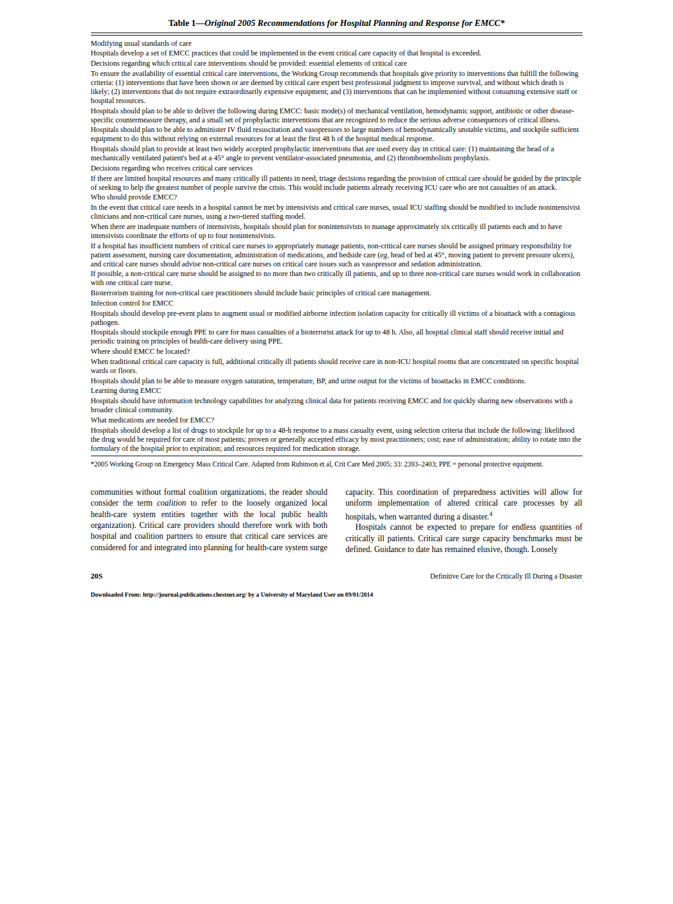Table 1—Original 2005 Recommendations for Hospital Planning and Response for EMCC*
Modifying usual standards of care
Hospitals develop a set of EMCC practices that could be implemented in the event critical care capacity of that hospital is exceeded.
Decisions regarding which critical care interventions should be provided: essential elements of critical care
To ensure the availability of essential critical care interventions, the Working Group recommends that hospitals give priority to interventions that fulfill the following criteria: (1) interventions that have been shown or are deemed by critical care expert best professional judgment to improve survival, and without which death is likely; (2) interventions that do not require extraordinarily expensive equipment; and (3) interventions that can be implemented without consuming extensive staff or hospital resources.
Hospitals should plan to be able to deliver the following during EMCC: basic mode(s) of mechanical ventilation, hemodynamic support, antibiotic or other disease-specific countermeasure therapy, and a small set of prophylactic interventions that are recognized to reduce the serious adverse consequences of critical illness.
Hospitals should plan to be able to administer IV fluid resuscitation and vasopressors to large numbers of hemodynamically unstable victims, and stockpile sufficient equipment to do this without relying on external resources for at least the first 48 h of the hospital medical response.
Hospitals should plan to provide at least two widely accepted prophylactic interventions that are used every day in critical care: (1) maintaining the head of a mechanically ventilated patient's bed at a 45° angle to prevent ventilator-associated pneumonia, and (2) thromboembolism prophylaxis.
Decisions regarding who receives critical care services
If there are limited hospital resources and many critically ill patients in need, triage decisions regarding the provision of critical care should be guided by the principle of seeking to help the greatest number of people survive the crisis. This would include patients already receiving ICU care who are not casualties of an attack.
Who should provide EMCC?
In the event that critical care needs in a hospital cannot be met by intensivists and critical care nurses, usual ICU staffing should be modified to include nonintensivist clinicians and non-critical care nurses, using a two-tiered staffing model.
When there are inadequate numbers of intensivists, hospitals should plan for nonintensivists to manage approximately six critically ill patients each and to have intensivists coordinate the efforts of up to four nonintensivists.
If a hospital has insufficient numbers of critical care nurses to appropriately manage patients, non-critical care nurses should be assigned primary responsibility for patient assessment, nursing care documentation, administration of medications, and bedside care (eg, head of bed at 45°, moving patient to prevent pressure ulcers), and critical care nurses should advise non-critical care nurses on critical care issues such as vasopressor and sedation administration.
If possible, a non-critical care nurse should be assigned to no more than two critically ill patients, and up to three non-critical care nurses would work in collaboration with one critical care nurse.
Bioterrorism training for non-critical care practitioners should include basic principles of critical care management.
Infection control for EMCC
Hospitals should develop pre-event plans to augment usual or modified airborne infection isolation capacity for critically ill victims of a bioattack with a contagious pathogen.
Hospitals should stockpile enough PPE to care for mass casualties of a bioterrorist attack for up to 48 h. Also, all hospital clinical staff should receive initial and periodic training on principles of health-care delivery using PPE.
Where should EMCC be located?
When traditional critical care capacity is full, additional critically ill patients should receive care in non-ICU hospital rooms that are concentrated on specific hospital wards or floors.
Hospitals should plan to be able to measure oxygen saturation, temperature, BP, and urine output for the victims of bioattacks in EMCC conditions.
Learning during EMCC
Hospitals should have information technology capabilities for analyzing clinical data for patients receiving EMCC and for quickly sharing new observations with a broader clinical community.
What medications are needed for EMCC?
Hospitals should develop a list of drugs to stockpile for up to a 48-h response to a mass casualty event, using selection criteria that include the following: likelihood the drug would be required for care of most patients; proven or generally accepted efficacy by most practitioners; cost; ease of administration; ability to rotate into the formulary of the hospital prior to expiration; and resources required for medication storage.
*2005 Working Group on Emergency Mass Critical Care. Adapted from Rubinson et al, Crit Care Med 2005; 33: 2393–2403; PPE = personal protective equipment.
communities without formal coalition organizations, the reader should consider the term coalition to refer to the loosely organized local health-care system entities together with the local public health organization). Critical care providers should therefore work with both hospital and coalition partners to ensure that critical care services are considered for and integrated into planning for health-care system surge capacity. This coordination of preparedness activities will allow for uniform implementation of altered critical care processes by all hospitals, when warranted during a disaster.4
Hospitals cannot be expected to prepare for endless quantities of critically ill patients. Critical care surge capacity benchmarks must be defined. Guidance to date has remained elusive, though. Loosely
20S
Definitive Care for the Critically Ill During a Disaster
Downloaded From: http://journal.publications.chestnet.org/ by a University of Maryland User on 09/01/2014